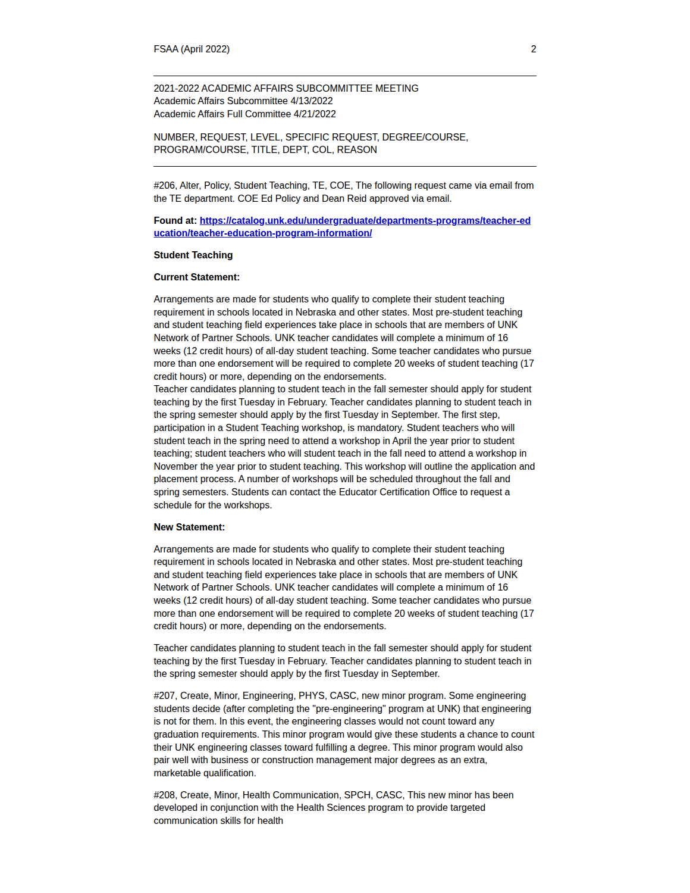FSAA (April 2022) 2
2021-2022 ACADEMIC AFFAIRS SUBCOMMITTEE MEETING
Academic Affairs Subcommittee 4/13/2022
Academic Affairs Full Committee 4/21/2022
NUMBER, REQUEST, LEVEL, SPECIFIC REQUEST, DEGREE/COURSE, PROGRAM/COURSE, TITLE, DEPT, COL, REASON
#206, Alter, Policy, Student Teaching, TE, COE, The following request came via email from the TE department. COE Ed Policy and Dean Reid approved via email.
Found at: https://catalog.unk.edu/undergraduate/departments-programs/teacher-education/teacher-education-program-information/
Student Teaching
Current Statement:
Arrangements are made for students who qualify to complete their student teaching requirement in schools located in Nebraska and other states. Most pre-student teaching and student teaching field experiences take place in schools that are members of UNK Network of Partner Schools. UNK teacher candidates will complete a minimum of 16 weeks (12 credit hours) of all-day student teaching. Some teacher candidates who pursue more than one endorsement will be required to complete 20 weeks of student teaching (17 credit hours) or more, depending on the endorsements.
Teacher candidates planning to student teach in the fall semester should apply for student teaching by the first Tuesday in February. Teacher candidates planning to student teach in the spring semester should apply by the first Tuesday in September. The first step, participation in a Student Teaching workshop, is mandatory. Student teachers who will student teach in the spring need to attend a workshop in April the year prior to student teaching; student teachers who will student teach in the fall need to attend a workshop in November the year prior to student teaching. This workshop will outline the application and placement process. A number of workshops will be scheduled throughout the fall and spring semesters. Students can contact the Educator Certification Office to request a schedule for the workshops.
New Statement:
Arrangements are made for students who qualify to complete their student teaching requirement in schools located in Nebraska and other states. Most pre-student teaching and student teaching field experiences take place in schools that are members of UNK Network of Partner Schools. UNK teacher candidates will complete a minimum of 16 weeks (12 credit hours) of all-day student teaching. Some teacher candidates who pursue more than one endorsement will be required to complete 20 weeks of student teaching (17 credit hours) or more, depending on the endorsements.
Teacher candidates planning to student teach in the fall semester should apply for student teaching by the first Tuesday in February. Teacher candidates planning to student teach in the spring semester should apply by the first Tuesday in September.
#207, Create, Minor, Engineering, PHYS, CASC, new minor program. Some engineering students decide (after completing the "pre-engineering" program at UNK) that engineering is not for them. In this event, the engineering classes would not count toward any graduation requirements. This minor program would give these students a chance to count their UNK engineering classes toward fulfilling a degree. This minor program would also pair well with business or construction management major degrees as an extra, marketable qualification.
#208, Create, Minor, Health Communication, SPCH, CASC, This new minor has been developed in conjunction with the Health Sciences program to provide targeted communication skills for health